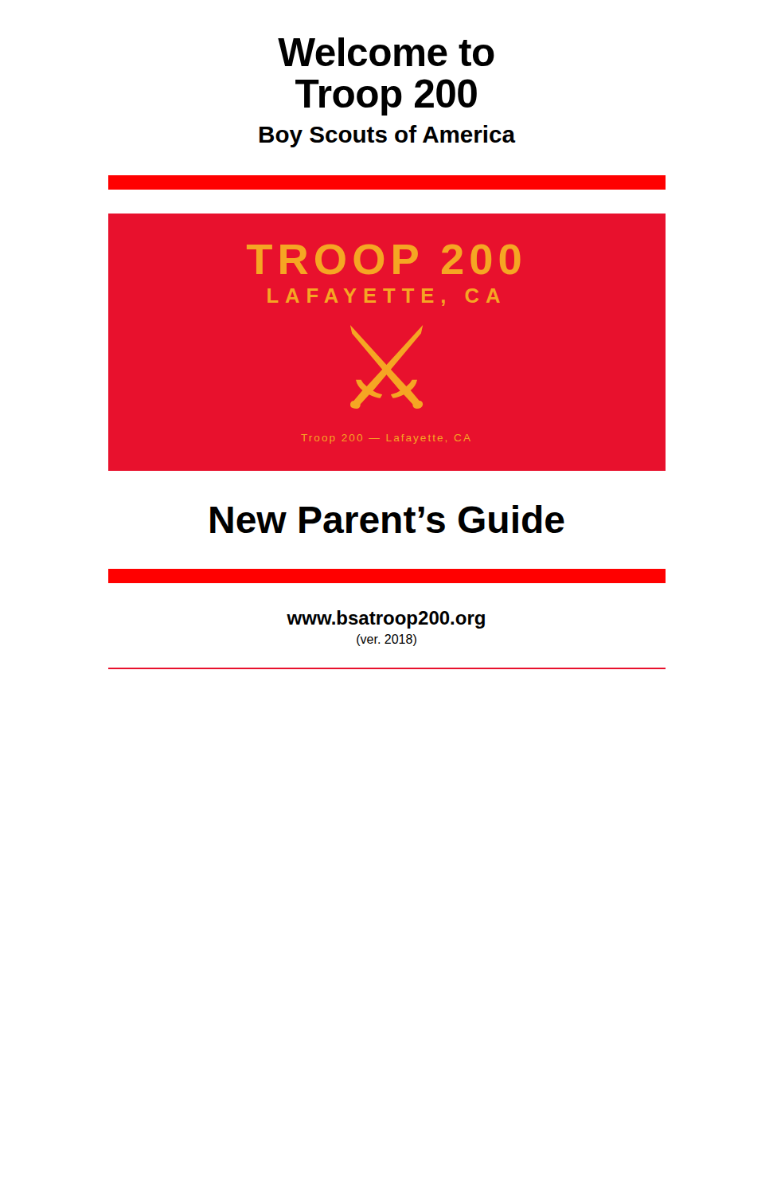Welcome to
Troop 200
Boy Scouts of America
TROOP 200 LAFAYETTE, CA ⚔
Troop 200 — Lafayette, CA
New Parent’s Guide
www.bsatroop200.org
(ver. 2018)